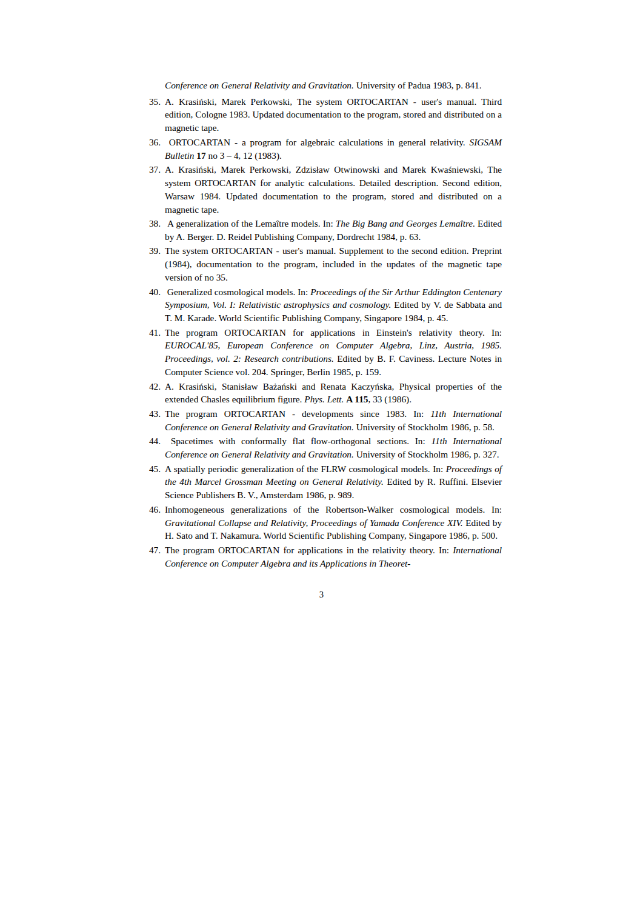Conference on General Relativity and Gravitation. University of Padua 1983, p. 841.
A. Krasiński, Marek Perkowski, The system ORTOCARTAN - user's manual. Third edition, Cologne 1983. Updated documentation to the program, stored and distributed on a magnetic tape.
ORTOCARTAN - a program for algebraic calculations in general relativity. SIGSAM Bulletin 17 no 3 – 4, 12 (1983).
A. Krasiński, Marek Perkowski, Zdzisław Otwinowski and Marek Kwaśniewski, The system ORTOCARTAN for analytic calculations. Detailed description. Second edition, Warsaw 1984. Updated documentation to the program, stored and distributed on a magnetic tape.
A generalization of the Lemaître models. In: The Big Bang and Georges Lemaître. Edited by A. Berger. D. Reidel Publishing Company, Dordrecht 1984, p. 63.
The system ORTOCARTAN - user's manual. Supplement to the second edition. Preprint (1984), documentation to the program, included in the updates of the magnetic tape version of no 35.
Generalized cosmological models. In: Proceedings of the Sir Arthur Eddington Centenary Symposium, Vol. I: Relativistic astrophysics and cosmology. Edited by V. de Sabbata and T. M. Karade. World Scientific Publishing Company, Singapore 1984, p. 45.
The program ORTOCARTAN for applications in Einstein's relativity theory. In: EUROCAL'85, European Conference on Computer Algebra, Linz, Austria, 1985. Proceedings, vol. 2: Research contributions. Edited by B. F. Caviness. Lecture Notes in Computer Science vol. 204. Springer, Berlin 1985, p. 159.
A. Krasiński, Stanisław Bażański and Renata Kaczyńska, Physical properties of the extended Chasles equilibrium figure. Phys. Lett. A 115, 33 (1986).
The program ORTOCARTAN - developments since 1983. In: 11th International Conference on General Relativity and Gravitation. University of Stockholm 1986, p. 58.
Spacetimes with conformally flat flow-orthogonal sections. In: 11th International Conference on General Relativity and Gravitation. University of Stockholm 1986, p. 327.
A spatially periodic generalization of the FLRW cosmological models. In: Proceedings of the 4th Marcel Grossman Meeting on General Relativity. Edited by R. Ruffini. Elsevier Science Publishers B. V., Amsterdam 1986, p. 989.
Inhomogeneous generalizations of the Robertson-Walker cosmological models. In: Gravitational Collapse and Relativity, Proceedings of Yamada Conference XIV. Edited by H. Sato and T. Nakamura. World Scientific Publishing Company, Singapore 1986, p. 500.
The program ORTOCARTAN for applications in the relativity theory. In: International Conference on Computer Algebra and its Applications in Theoret-
3